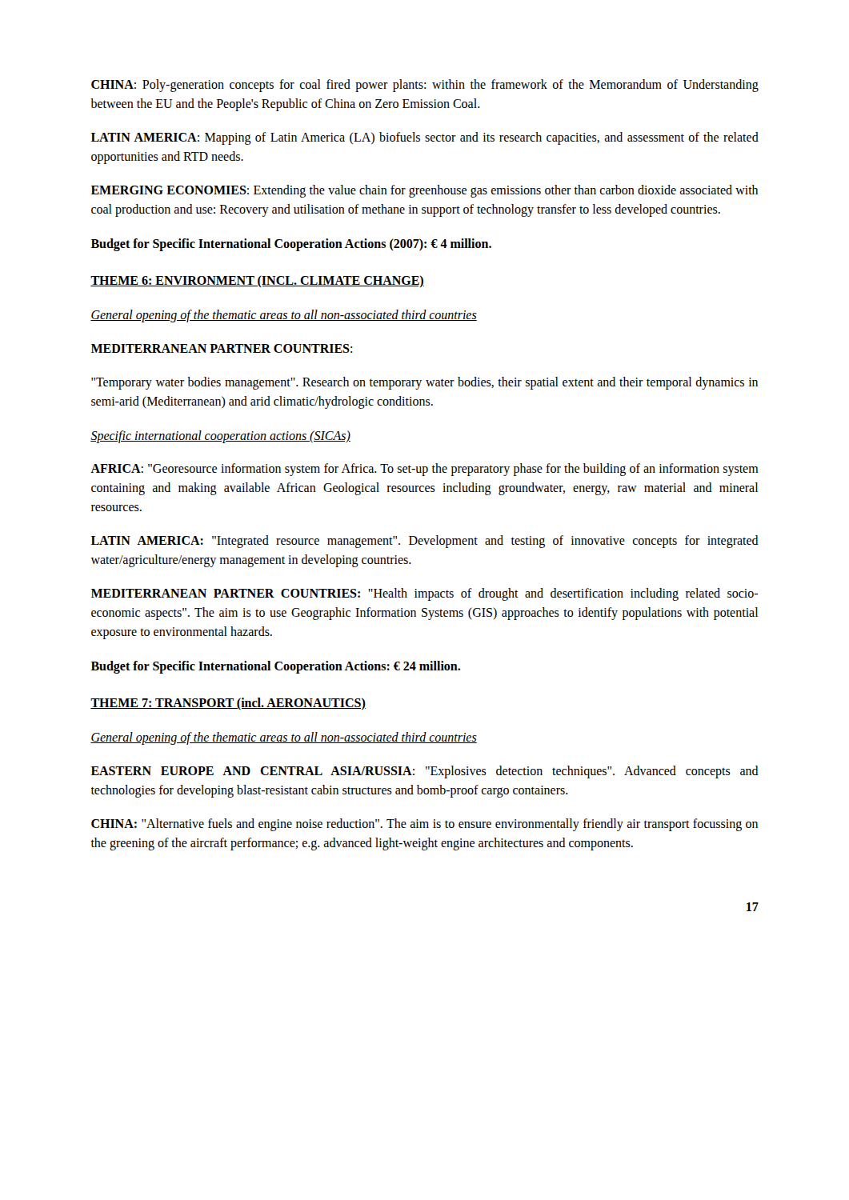CHINA: Poly-generation concepts for coal fired power plants: within the framework of the Memorandum of Understanding between the EU and the People's Republic of China on Zero Emission Coal.
LATIN AMERICA: Mapping of Latin America (LA) biofuels sector and its research capacities, and assessment of the related opportunities and RTD needs.
EMERGING ECONOMIES: Extending the value chain for greenhouse gas emissions other than carbon dioxide associated with coal production and use: Recovery and utilisation of methane in support of technology transfer to less developed countries.
Budget for Specific International Cooperation Actions (2007): € 4 million.
THEME 6: ENVIRONMENT (INCL. CLIMATE CHANGE)
General opening of the thematic areas to all non-associated third countries
MEDITERRANEAN PARTNER COUNTRIES:
"Temporary water bodies management". Research on temporary water bodies, their spatial extent and their temporal dynamics in semi-arid (Mediterranean) and arid climatic/hydrologic conditions.
Specific international cooperation actions (SICAs)
AFRICA: "Georesource information system for Africa. To set-up the preparatory phase for the building of an information system containing and making available African Geological resources including groundwater, energy, raw material and mineral resources.
LATIN AMERICA: "Integrated resource management". Development and testing of innovative concepts for integrated water/agriculture/energy management in developing countries.
MEDITERRANEAN PARTNER COUNTRIES: "Health impacts of drought and desertification including related socio-economic aspects". The aim is to use Geographic Information Systems (GIS) approaches to identify populations with potential exposure to environmental hazards.
Budget for Specific International Cooperation Actions: € 24 million.
THEME 7: TRANSPORT (incl. AERONAUTICS)
General opening of the thematic areas to all non-associated third countries
EASTERN EUROPE AND CENTRAL ASIA/RUSSIA: "Explosives detection techniques". Advanced concepts and technologies for developing blast-resistant cabin structures and bomb-proof cargo containers.
CHINA: "Alternative fuels and engine noise reduction". The aim is to ensure environmentally friendly air transport focussing on the greening of the aircraft performance; e.g. advanced light-weight engine architectures and components.
17